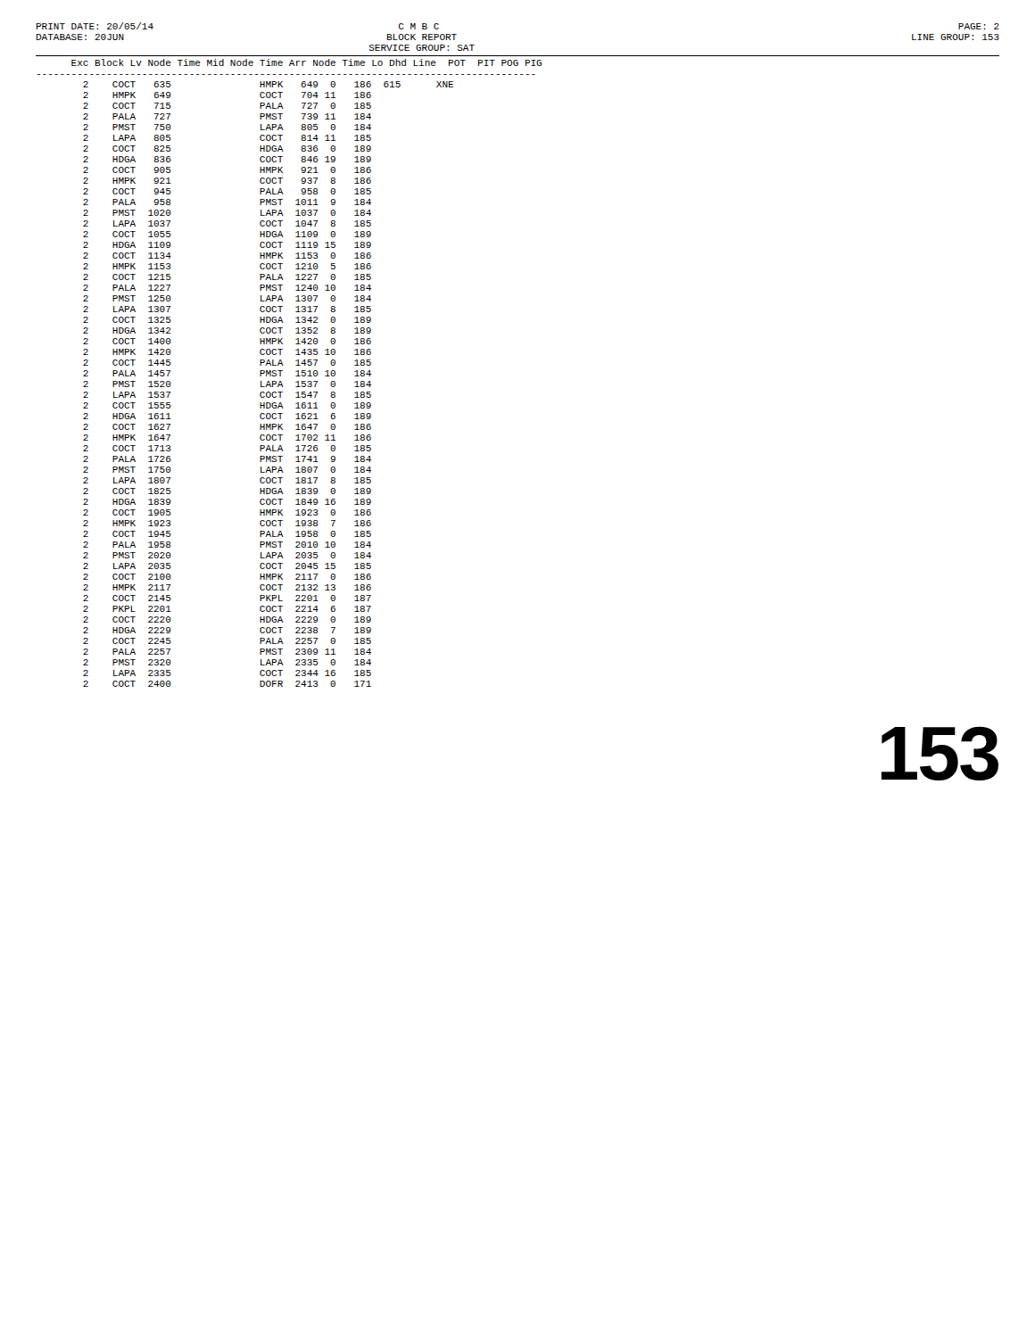PRINT DATE: 20/05/14
DATABASE: 20JUN
       C M B C
     BLOCK REPORT
  SERVICE GROUP: SAT
PAGE: 2
LINE GROUP: 153
      Exc Block Lv Node Time Mid Node Time Arr Node Time Lo Dhd Line  POT  PIT POG PIG
-------------------------------------------------------------------------------------
        2    COCT   635               HMPK   649  0   186  615      XNE
        2    HMPK   649               COCT   704 11   186
        2    COCT   715               PALA   727  0   185
        2    PALA   727               PMST   739 11   184
        2    PMST   750               LAPA   805  0   184
        2    LAPA   805               COCT   814 11   185
        2    COCT   825               HDGA   836  0   189
        2    HDGA   836               COCT   846 19   189
        2    COCT   905               HMPK   921  0   186
        2    HMPK   921               COCT   937  8   186
        2    COCT   945               PALA   958  0   185
        2    PALA   958               PMST  1011  9   184
        2    PMST  1020               LAPA  1037  0   184
        2    LAPA  1037               COCT  1047  8   185
        2    COCT  1055               HDGA  1109  0   189
        2    HDGA  1109               COCT  1119 15   189
        2    COCT  1134               HMPK  1153  0   186
        2    HMPK  1153               COCT  1210  5   186
        2    COCT  1215               PALA  1227  0   185
        2    PALA  1227               PMST  1240 10   184
        2    PMST  1250               LAPA  1307  0   184
        2    LAPA  1307               COCT  1317  8   185
        2    COCT  1325               HDGA  1342  0   189
        2    HDGA  1342               COCT  1352  8   189
        2    COCT  1400               HMPK  1420  0   186
        2    HMPK  1420               COCT  1435 10   186
        2    COCT  1445               PALA  1457  0   185
        2    PALA  1457               PMST  1510 10   184
        2    PMST  1520               LAPA  1537  0   184
        2    LAPA  1537               COCT  1547  8   185
        2    COCT  1555               HDGA  1611  0   189
        2    HDGA  1611               COCT  1621  6   189
        2    COCT  1627               HMPK  1647  0   186
        2    HMPK  1647               COCT  1702 11   186
        2    COCT  1713               PALA  1726  0   185
        2    PALA  1726               PMST  1741  9   184
        2    PMST  1750               LAPA  1807  0   184
        2    LAPA  1807               COCT  1817  8   185
        2    COCT  1825               HDGA  1839  0   189
        2    HDGA  1839               COCT  1849 16   189
        2    COCT  1905               HMPK  1923  0   186
        2    HMPK  1923               COCT  1938  7   186
        2    COCT  1945               PALA  1958  0   185
        2    PALA  1958               PMST  2010 10   184
        2    PMST  2020               LAPA  2035  0   184
        2    LAPA  2035               COCT  2045 15   185
        2    COCT  2100               HMPK  2117  0   186
        2    HMPK  2117               COCT  2132 13   186
        2    COCT  2145               PKPL  2201  0   187
        2    PKPL  2201               COCT  2214  6   187
        2    COCT  2220               HDGA  2229  0   189
        2    HDGA  2229               COCT  2238  7   189
        2    COCT  2245               PALA  2257  0   185
        2    PALA  2257               PMST  2309 11   184
        2    PMST  2320               LAPA  2335  0   184
        2    LAPA  2335               COCT  2344 16   185
        2    COCT  2400               DOFR  2413  0   171
153